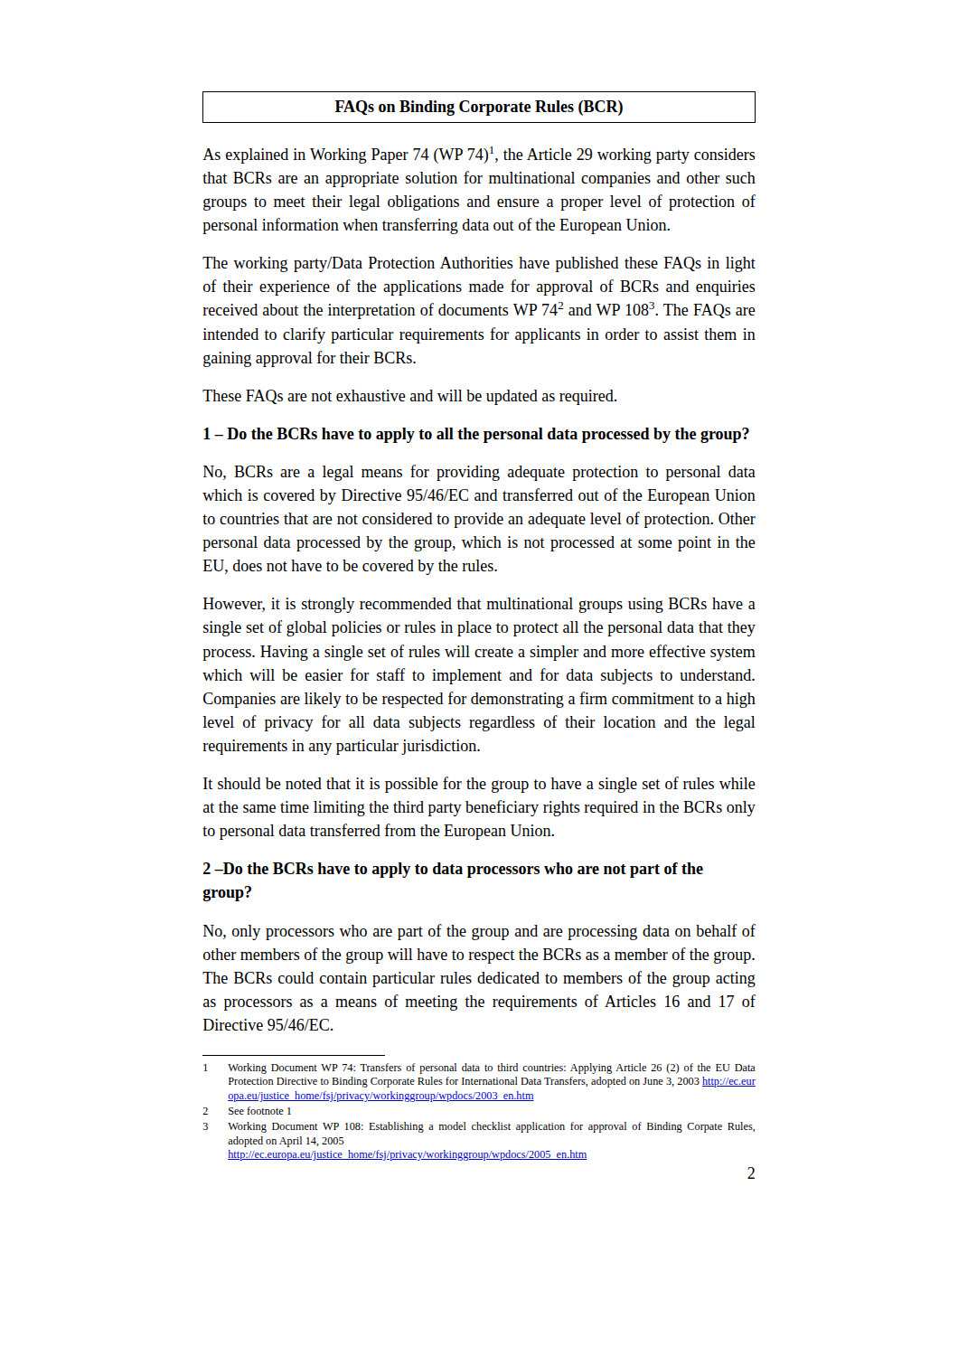FAQs on Binding Corporate Rules (BCR)
As explained in Working Paper 74 (WP 74)1, the Article 29 working party considers that BCRs are an appropriate solution for multinational companies and other such groups to meet their legal obligations and ensure a proper level of protection of personal information when transferring data out of the European Union.
The working party/Data Protection Authorities have published these FAQs in light of their experience of the applications made for approval of BCRs and enquiries received about the interpretation of documents WP 742 and WP 1083. The FAQs are intended to clarify particular requirements for applicants in order to assist them in gaining approval for their BCRs.
These FAQs are not exhaustive and will be updated as required.
1 – Do the BCRs have to apply to all the personal data processed by the group?
No, BCRs are a legal means for providing adequate protection to personal data which is covered by Directive 95/46/EC and transferred out of the European Union to countries that are not considered to provide an adequate level of protection. Other personal data processed by the group, which is not processed at some point in the EU, does not have to be covered by the rules.
However, it is strongly recommended that multinational groups using BCRs have a single set of global policies or rules in place to protect all the personal data that they process. Having a single set of rules will create a simpler and more effective system which will be easier for staff to implement and for data subjects to understand. Companies are likely to be respected for demonstrating a firm commitment to a high level of privacy for all data subjects regardless of their location and the legal requirements in any particular jurisdiction.
It should be noted that it is possible for the group to have a single set of rules while at the same time limiting the third party beneficiary rights required in the BCRs only to personal data transferred from the European Union.
2 –Do the BCRs have to apply to data processors who are not part of the group?
No, only processors who are part of the group and are processing data on behalf of other members of the group will have to respect the BCRs as a member of the group. The BCRs could contain particular rules dedicated to members of the group acting as processors as a means of meeting the requirements of Articles 16 and 17 of Directive 95/46/EC.
1
Working Document WP 74: Transfers of personal data to third countries: Applying Article 26 (2) of the EU Data Protection Directive to Binding Corporate Rules for International Data Transfers, adopted on June 3, 2003 http://ec.europa.eu/justice_home/fsj/privacy/workinggroup/wpdocs/2003_en.htm
2
See footnote 1
3
Working Document WP 108: Establishing a model checklist application for approval of Binding Corpate Rules, adopted on April 14, 2005
http://ec.europa.eu/justice_home/fsj/privacy/workinggroup/wpdocs/2005_en.htm
2